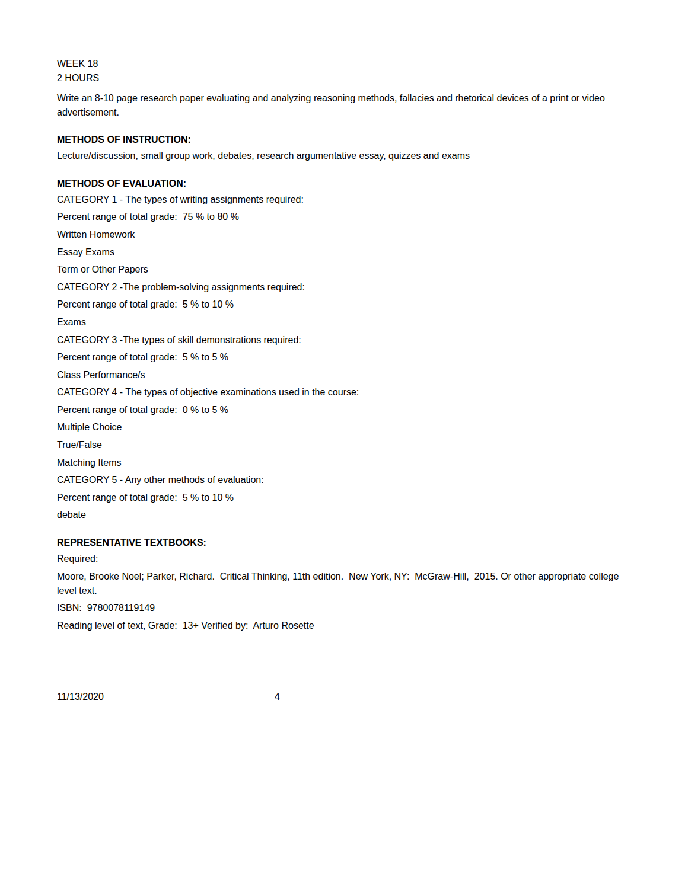WEEK 18
2 HOURS
Write an 8-10 page research paper evaluating and analyzing reasoning methods, fallacies and rhetorical devices of a print or video advertisement.
METHODS OF INSTRUCTION:
Lecture/discussion, small group work, debates, research argumentative essay, quizzes and exams
METHODS OF EVALUATION:
CATEGORY 1 - The types of writing assignments required:
Percent range of total grade: 75 % to 80 %
Written Homework
Essay Exams
Term or Other Papers
CATEGORY 2 -The problem-solving assignments required:
Percent range of total grade: 5 % to 10 %
Exams
CATEGORY 3 -The types of skill demonstrations required:
Percent range of total grade: 5 % to 5 %
Class Performance/s
CATEGORY 4 - The types of objective examinations used in the course:
Percent range of total grade: 0 % to 5 %
Multiple Choice
True/False
Matching Items
CATEGORY 5 - Any other methods of evaluation:
Percent range of total grade: 5 % to 10 %
debate
REPRESENTATIVE TEXTBOOKS:
Required:
Moore, Brooke Noel; Parker, Richard. Critical Thinking, 11th edition. New York, NY: McGraw-Hill, 2015. Or other appropriate college level text.
ISBN: 9780078119149
Reading level of text, Grade: 13+ Verified by: Arturo Rosette
11/13/2020 4